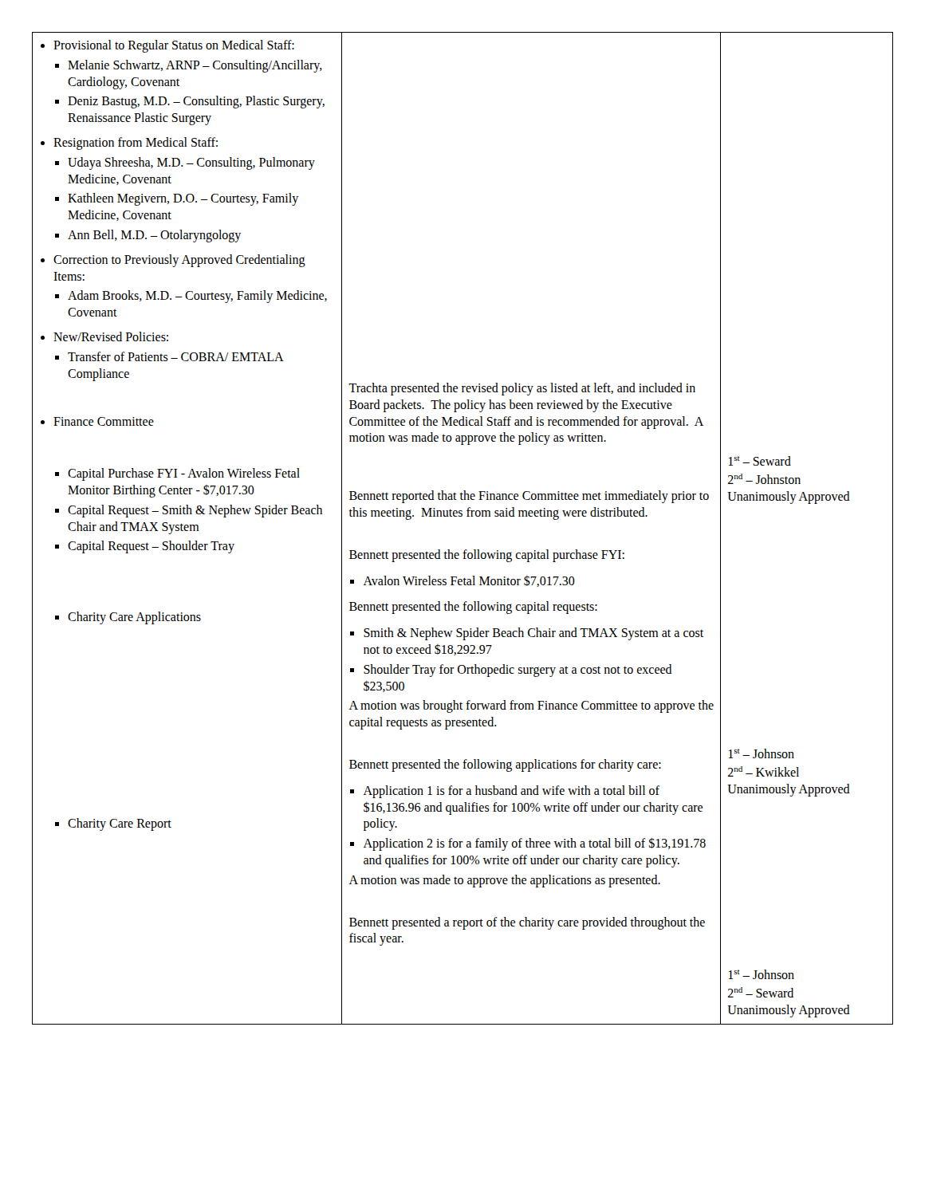| Provisional to Regular Status on Medical Staff: Melanie Schwartz, ARNP – Consulting/Ancillary, Cardiology, Covenant Deniz Bastug, M.D. – Consulting, Plastic Surgery, Renaissance Plastic Surgery Resignation from Medical Staff: Udaya Shreesha, M.D. – Consulting, Pulmonary Medicine, Covenant Kathleen Megivern, D.O. – Courtesy, Family Medicine, Covenant Ann Bell, M.D. – Otolaryngology Correction to Previously Approved Credentialing Items: Adam Brooks, M.D. – Courtesy, Family Medicine, Covenant New/Revised Policies: Transfer of Patients – COBRA/ EMTALA Compliance Finance Committee Capital Purchase FYI - Avalon Wireless Fetal Monitor Birthing Center - $7,017.30 Capital Request – Smith & Nephew Spider Beach Chair and TMAX System Capital Request – Shoulder Tray Charity Care Applications Charity Care Report | Trachta presented the revised policy as listed at left, and included in Board packets. The policy has been reviewed by the Executive Committee of the Medical Staff and is recommended for approval. A motion was made to approve the policy as written. Bennett reported that the Finance Committee met immediately prior to this meeting. Minutes from said meeting were distributed. Bennett presented the following capital purchase FYI: Avalon Wireless Fetal Monitor $7,017.30 Bennett presented the following capital requests: Smith & Nephew Spider Beach Chair and TMAX System at a cost not to exceed $18,292.97 Shoulder Tray for Orthopedic surgery at a cost not to exceed $23,500 A motion was brought forward from Finance Committee to approve the capital requests as presented. Bennett presented the following applications for charity care: Application 1 is for a husband and wife with a total bill of $16,136.96 and qualifies for 100% write off under our charity care policy. Application 2 is for a family of three with a total bill of $13,191.78 and qualifies for 100% write off under our charity care policy. A motion was made to approve the applications as presented. Bennett presented a report of the charity care provided throughout the fiscal year. | 1 st – Seward 2 nd – Johnston Unanimously Approved 1 st – Johnson 2 nd – Kwikkel Unanimously Approved 1 st – Johnson 2 nd – Seward Unanimously Approved |